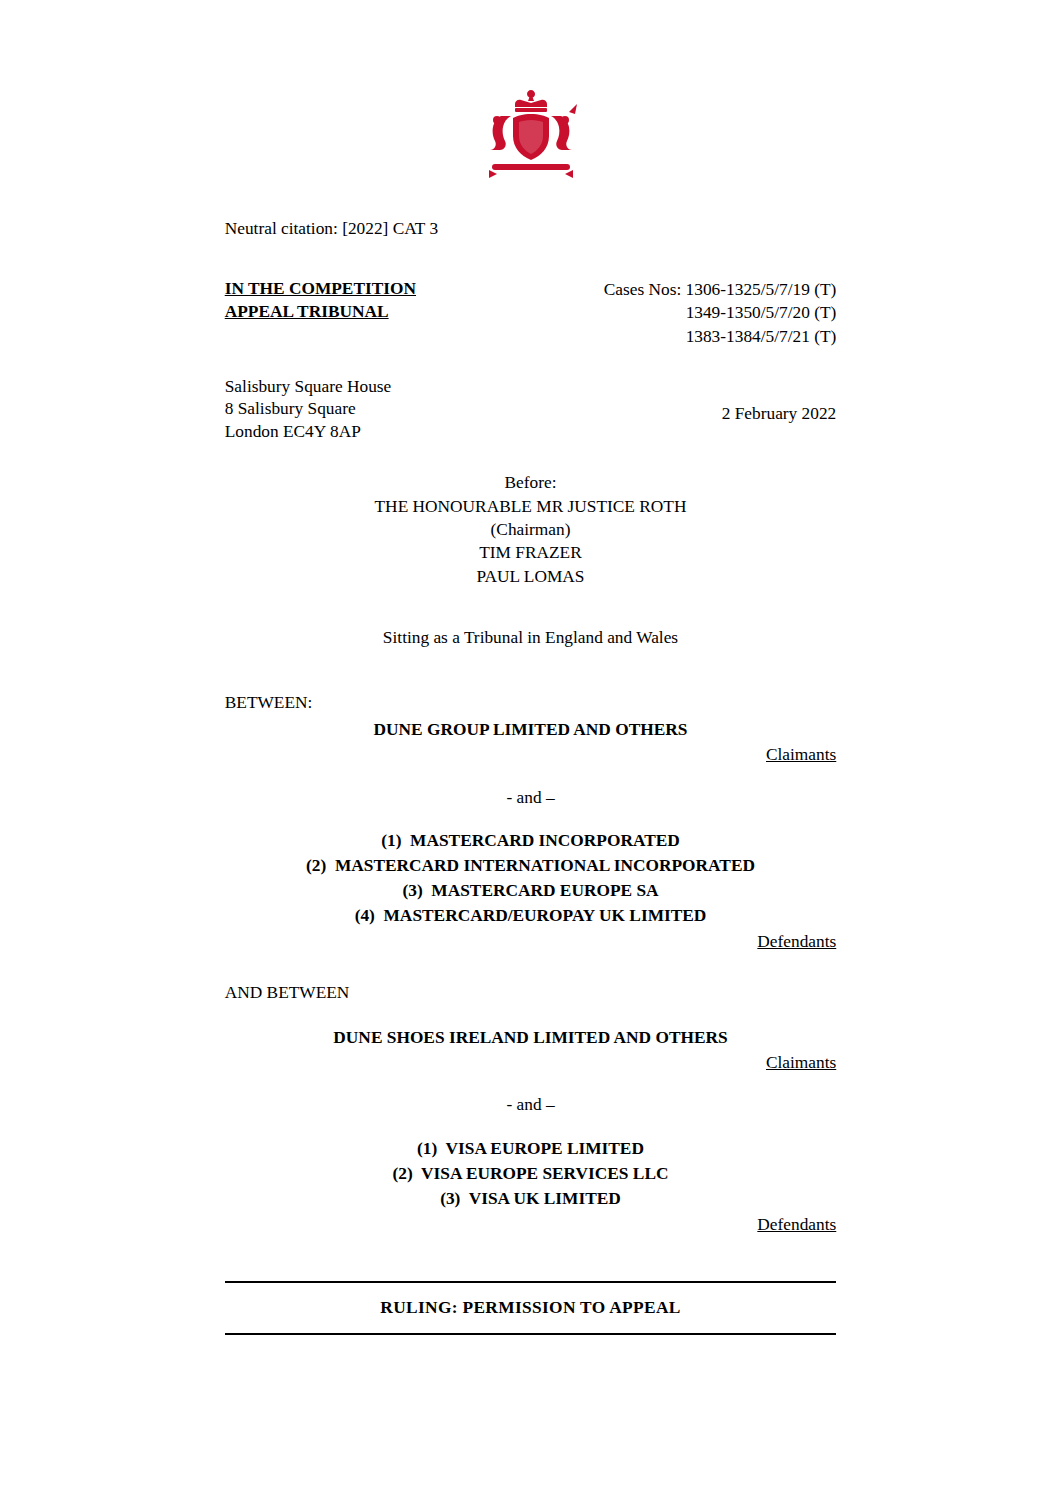Neutral citation: [2022] CAT 3
| IN THE COMPETITION APPEAL TRIBUNAL | Cases Nos: 1306-1325/5/7/19 (T) 1349-1350/5/7/20 (T) 1383-1384/5/7/21 (T) |
| Salisbury Square House 8 Salisbury Square London EC4Y 8AP | 2 February 2022 |
Before:
The Honourable Mr Justice Roth
(Chairman)
Tim Frazer
Paul Lomas
Sitting as a Tribunal in England and Wales
BETWEEN:
Dune Group Limited and Others
Claimants
- and –
(1) Mastercard Incorporated
(2) Mastercard International Incorporated
(3) Mastercard Europe SA
(4) Mastercard/Europay UK Limited
Defendants
AND BETWEEN
Dune Shoes Ireland Limited and Others
Claimants
- and –
(1) Visa Europe Limited
(2) Visa Europe Services LLC
(3) Visa UK Limited
Defendants
Ruling: Permission to Appeal